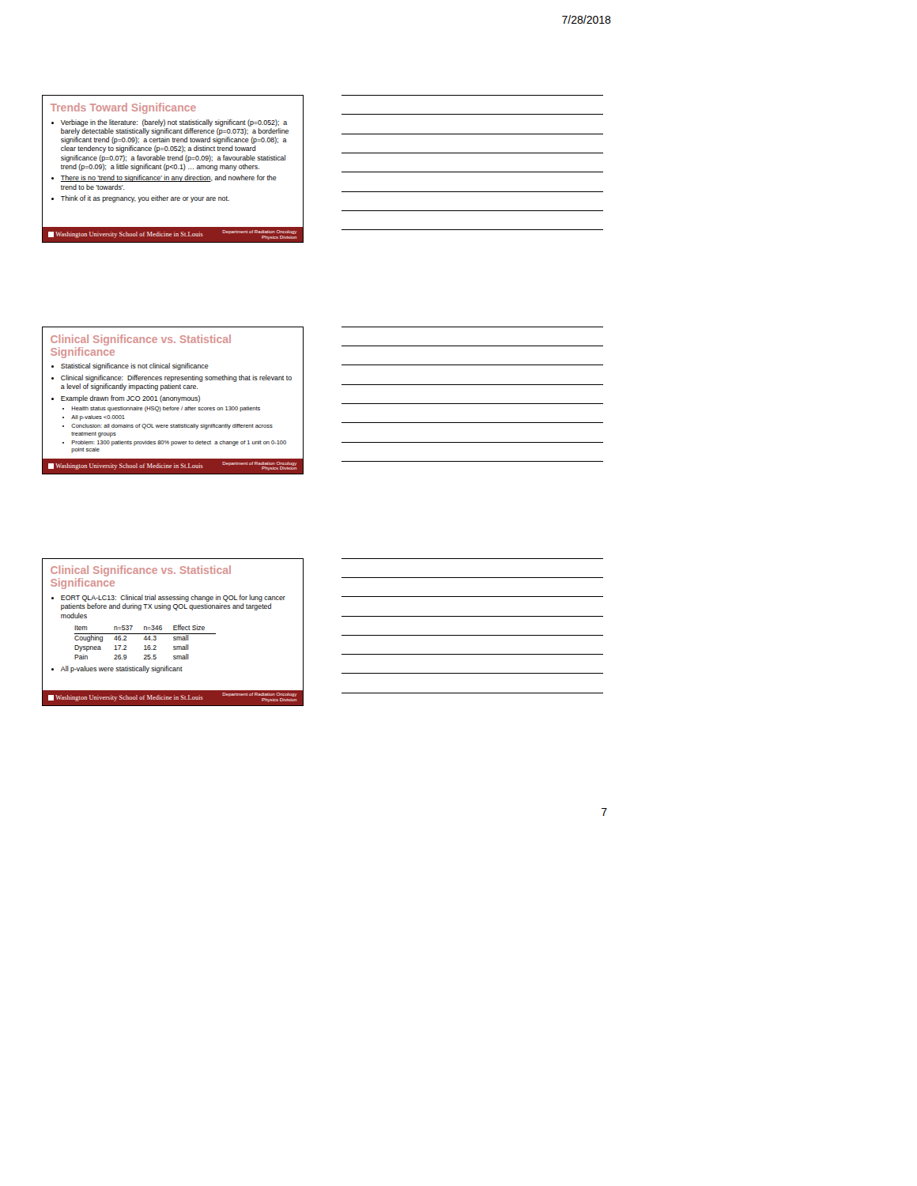7/28/2018
Trends Toward Significance
Verbiage in the literature: (barely) not statistically significant (p=0.052); a barely detectable statistically significant difference (p=0.073); a borderline significant trend (p=0.09); a certain trend toward significance (p=0.08); a clear tendency to significance (p=0.052); a distinct trend toward significance (p=0.07); a favorable trend (p=0.09); a favourable statistical trend (p=0.09); a little significant (p<0.1) … among many others.
There is no 'trend to significance' in any direction, and nowhere for the trend to be 'towards'.
Think of it as pregnancy, you either are or your are not.
Washington University School of Medicine in St.Louis
Department of Radiation Oncology
Physics Division
Clinical Significance vs. Statistical Significance
Statistical significance is not clinical significance
Clinical significance: Differences representing something that is relevant to a level of significantly impacting patient care.
Example drawn from JCO 2001 (anonymous)
Health status questionnaire (HSQ) before / after scores on 1300 patients
All p-values <0.0001
Conclusion: all domains of QOL were statistically significantly different across treatment groups
Problem: 1300 patients provides 80% power to detect a change of 1 unit on 0-100 point scale
Washington University School of Medicine in St.Louis
Department of Radiation Oncology
Physics Division
Clinical Significance vs. Statistical Significance
EORT QLA-LC13: Clinical trial assessing change in QOL for lung cancer patients before and during TX using QOL questionaires and targeted modules
| Item | n=537 | n=346 | Effect Size |
| --- | --- | --- | --- |
| Coughing | 46.2 | 44.3 | small |
| Dyspnea | 17.2 | 16.2 | small |
| Pain | 26.9 | 25.5 | small |
All p-values were statistically significant
Washington University School of Medicine in St.Louis
Department of Radiation Oncology
Physics Division
7